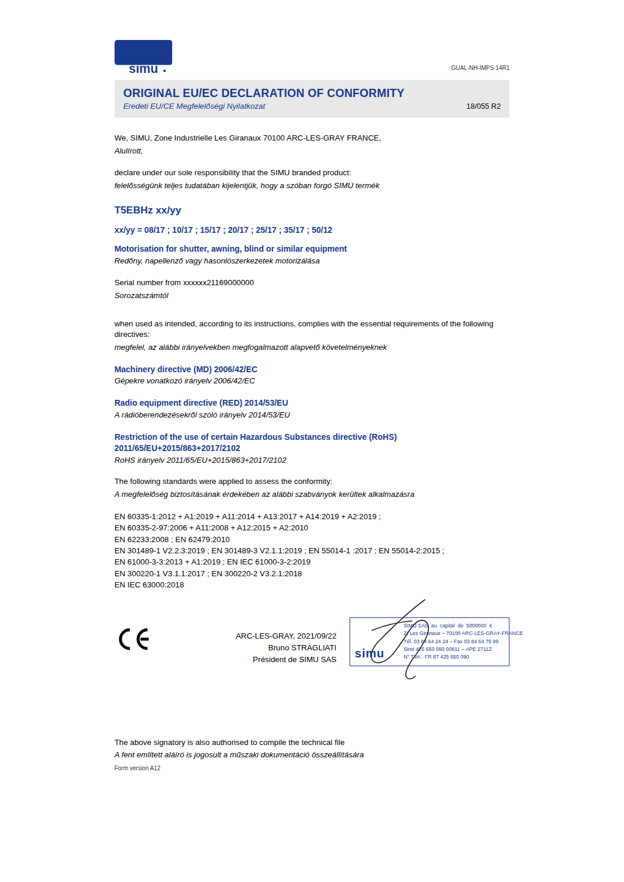simu
GUAL-NH-IMPS 14R1
ORIGINAL EU/EC DECLARATION OF CONFORMITY
Eredeti EU/CE Megfelelőségi Nyilatkozat
18/055 R2
We, SIMU, Zone Industrielle Les Giranaux 70100 ARC-LES-GRAY FRANCE,
Alulírott,
declare under our sole responsibility that the SIMU branded product:
felelősségünk teljes tudatában kijelentjük, hogy a szóban forgó SIMU termék
T5EBHz xx/yy
xx/yy = 08/17 ; 10/17 ; 15/17 ; 20/17 ; 25/17 ; 35/17 ; 50/12
Motorisation for shutter, awning, blind or similar equipment
Redőny, napellenző vagy hasonlószerkezetek motorizálása
Serial number from xxxxxx21169000000
Sorozatszámtól
when used as intended, according to its instructions, complies with the essential requirements of the following directives:
megfelel, az alábbi irányelvekben megfogalmazott alapvető követelményeknek
Machinery directive (MD) 2006/42/EC
Gépekre vonatkozó irányelv 2006/42/EC
Radio equipment directive (RED) 2014/53/EU
A rádióberendezésekről szóló irányelv 2014/53/EU
Restriction of the use of certain Hazardous Substances directive (RoHS) 2011/65/EU+2015/863+2017/2102
RoHS irányelv 2011/65/EU+2015/863+2017/2102
The following standards were applied to assess the conformity:
A megfelelőség biztosításának érdekében az alábbi szabványok kerültek alkalmazásra
EN 60335‑1:2012 + A1:2019 + A11:2014 + A13:2017 + A14:2019 + A2:2019 ;
EN 60335‑2‑97:2006 + A11:2008 + A12:2015 + A2:2010
EN 62233:2008 ; EN 62479:2010
EN 301489‑1 V2.2.3:2019 ; EN 301489‑3 V2.1.1:2019 ; EN 55014‑1 :2017 ; EN 55014‑2:2015 ;
EN 61000‑3‑3:2013 + A1:2019 ; EN IEC 61000‑3‑2:2019
EN 300220‑1 V3.1.1:2017 ; EN 300220‑2 V3.2.1:2018
EN IEC 63000:2018
ARC‑LES‑GRAY, 2021/09/22
Bruno STRAGLIATI
Président de SIMU SAS
SIMU SAS au capital de 5000000 €
ZI Les Giranaux – 70100 ARC‑LES‑GRAY‑FRANCE
Tél. 03 84 64 24 24 – Fax 03 84 64 75 99
Siret 425 650 090 00811 – APE 2711Z
N° TVA : FR 87 425 650 090
simu
The above signatory is also authorised to compile the technical file
A fent említett aláíró is jogosult a műszaki dokumentáció összeállítására
Form version A12